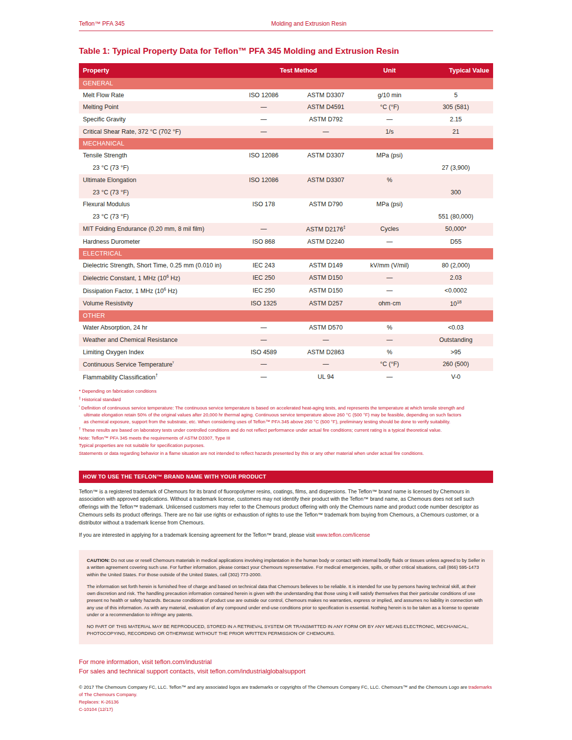Teflon™ PFA 345
Molding and Extrusion Resin
Table 1: Typical Property Data for Teflon™ PFA 345 Molding and Extrusion Resin
| Property | Test Method | Unit | Typical Value |
| --- | --- | --- | --- |
| GENERAL |
| Melt Flow Rate | ISO 12086 | ASTM D3307 | g/10 min | 5 |
| Melting Point | — | ASTM D4591 | °C (°F) | 305 (581) |
| Specific Gravity | — | ASTM D792 | — | 2.15 |
| Critical Shear Rate, 372 °C (702 °F) | — | — | 1/s | 21 |
| MECHANICAL |
| Tensile Strength | ISO 12086 | ASTM D3307 | MPa (psi) | |
| 23 °C (73 °F) | | | | 27 (3,900) |
| Ultimate Elongation | ISO 12086 | ASTM D3307 | % | |
| 23 °C (73 °F) | | | | 300 |
| Flexural Modulus | ISO 178 | ASTM D790 | MPa (psi) | |
| 23 °C (73 °F) | | | | 551 (80,000) |
| MIT Folding Endurance (0.20 mm, 8 mil film) | — | ASTM D2176 ‡ | Cycles | 50,000* |
| Hardness Durometer | ISO 868 | ASTM D2240 | — | D55 |
| ELECTRICAL |
| Dielectric Strength, Short Time, 0.25 mm (0.010 in) | IEC 243 | ASTM D149 | kV/mm (V/mil) | 80 (2,000) |
| Dielectric Constant, 1 MHz (10 6 Hz) | IEC 250 | ASTM D150 | — | 2.03 |
| Dissipation Factor, 1 MHz (10 6 Hz) | IEC 250 | ASTM D150 | — | <0.0002 |
| Volume Resistivity | ISO 1325 | ASTM D257 | ohm·cm | 10 18 |
| OTHER |
| Water Absorption, 24 hr | — | ASTM D570 | % | <0.03 |
| Weather and Chemical Resistance | — | — | — | Outstanding |
| Limiting Oxygen Index | ISO 4589 | ASTM D2863 | % | >95 |
| Continuous Service Temperature ᵞ | — | — | °C (°F) | 260 (500) |
| Flammability Classification † | — | UL 94 | — | V-0 |
* Depending on fabrication conditions
‡ Historical standard
ᵞ Definition of continuous service temperature: The continuous service temperature is based on accelerated heat-aging tests, and represents the temperature at which tensile strength and ultimate elongation retain 50% of the original values after 20,000 hr thermal aging. Continuous service temperature above 260 °C (500 °F) may be feasible, depending on such factors as chemical exposure, support from the substrate, etc. When considering uses of Teflon™ PFA 345 above 260 °C (500 °F), preliminary testing should be done to verify suitability.
† These results are based on laboratory tests under controlled conditions and do not reflect performance under actual fire conditions; current rating is a typical theoretical value.
Note: Teflon™ PFA 345 meets the requirements of ASTM D3307, Type III
Typical properties are not suitable for specification purposes.
Statements or data regarding behavior in a flame situation are not intended to reflect hazards presented by this or any other material when under actual fire conditions.
HOW TO USE THE TEFLON™ BRAND NAME WITH YOUR PRODUCT
Teflon™ is a registered trademark of Chemours for its brand of fluoropolymer resins, coatings, films, and dispersions. The Teflon™ brand name is licensed by Chemours in association with approved applications. Without a trademark license, customers may not identify their product with the Teflon™ brand name, as Chemours does not sell such offerings with the Teflon™ trademark. Unlicensed customers may refer to the Chemours product offering with only the Chemours name and product code number descriptor as Chemours sells its product offerings. There are no fair use rights or exhaustion of rights to use the Teflon™ trademark from buying from Chemours, a Chemours customer, or a distributor without a trademark license from Chemours.
If you are interested in applying for a trademark licensing agreement for the Teflon™ brand, please visit www.teflon.com/license
CAUTION: Do not use or resell Chemours materials in medical applications involving implantation in the human body or contact with internal bodily fluids or tissues unless agreed to by Seller in a written agreement covering such use. For further information, please contact your Chemours representative. For medical emergencies, spills, or other critical situations, call (866) 595-1473 within the United States. For those outside of the United States, call (302) 773-2000.
The information set forth herein is furnished free of charge and based on technical data that Chemours believes to be reliable. It is intended for use by persons having technical skill, at their own discretion and risk. The handling precaution information contained herein is given with the understanding that those using it will satisfy themselves that their particular conditions of use present no health or safety hazards. Because conditions of product use are outside our control, Chemours makes no warranties, express or implied, and assumes no liability in connection with any use of this information. As with any material, evaluation of any compound under end-use conditions prior to specification is essential. Nothing herein is to be taken as a license to operate under or a recommendation to infringe any patents.
NO PART OF THIS MATERIAL MAY BE REPRODUCED, STORED IN A RETRIEVAL SYSTEM OR TRANSMITTED IN ANY FORM OR BY ANY MEANS ELECTRONIC, MECHANICAL, PHOTOCOPYING, RECORDING OR OTHERWISE WITHOUT THE PRIOR WRITTEN PERMISSION OF CHEMOURS.
For more information, visit teflon.com/industrial
For sales and technical support contacts, visit teflon.com/industrialglobalsupport
© 2017 The Chemours Company FC, LLC. Teflon™ and any associated logos are trademarks or copyrights of The Chemours Company FC, LLC. Chemours™ and the Chemours Logo are trademarks of The Chemours Company.
Replaces: K-26136
C-10104 (12/17)